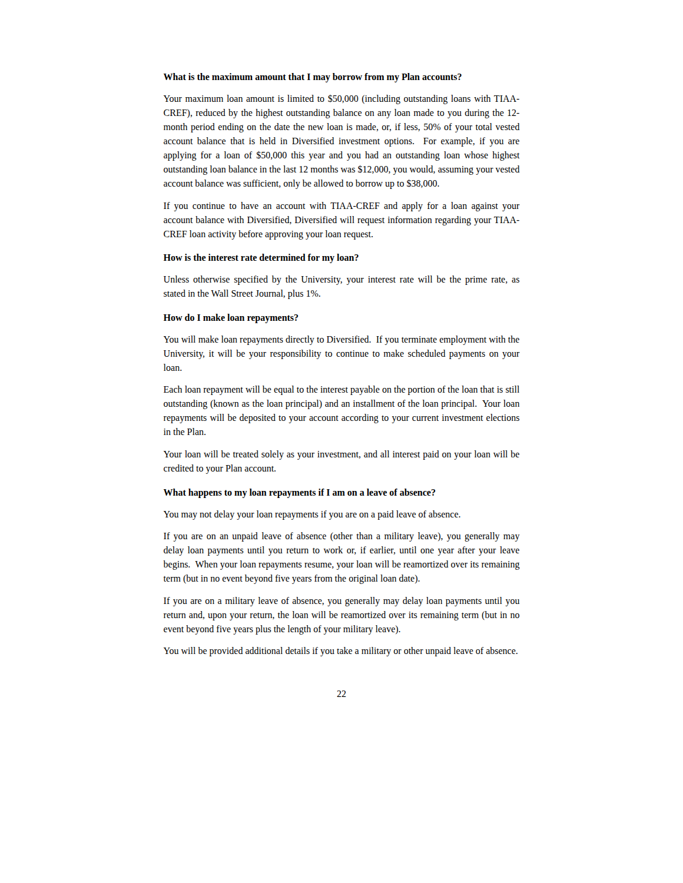What is the maximum amount that I may borrow from my Plan accounts?
Your maximum loan amount is limited to $50,000 (including outstanding loans with TIAA-CREF), reduced by the highest outstanding balance on any loan made to you during the 12-month period ending on the date the new loan is made, or, if less, 50% of your total vested account balance that is held in Diversified investment options. For example, if you are applying for a loan of $50,000 this year and you had an outstanding loan whose highest outstanding loan balance in the last 12 months was $12,000, you would, assuming your vested account balance was sufficient, only be allowed to borrow up to $38,000.
If you continue to have an account with TIAA-CREF and apply for a loan against your account balance with Diversified, Diversified will request information regarding your TIAA-CREF loan activity before approving your loan request.
How is the interest rate determined for my loan?
Unless otherwise specified by the University, your interest rate will be the prime rate, as stated in the Wall Street Journal, plus 1%.
How do I make loan repayments?
You will make loan repayments directly to Diversified. If you terminate employment with the University, it will be your responsibility to continue to make scheduled payments on your loan.
Each loan repayment will be equal to the interest payable on the portion of the loan that is still outstanding (known as the loan principal) and an installment of the loan principal. Your loan repayments will be deposited to your account according to your current investment elections in the Plan.
Your loan will be treated solely as your investment, and all interest paid on your loan will be credited to your Plan account.
What happens to my loan repayments if I am on a leave of absence?
You may not delay your loan repayments if you are on a paid leave of absence.
If you are on an unpaid leave of absence (other than a military leave), you generally may delay loan payments until you return to work or, if earlier, until one year after your leave begins. When your loan repayments resume, your loan will be reamortized over its remaining term (but in no event beyond five years from the original loan date).
If you are on a military leave of absence, you generally may delay loan payments until you return and, upon your return, the loan will be reamortized over its remaining term (but in no event beyond five years plus the length of your military leave).
You will be provided additional details if you take a military or other unpaid leave of absence.
22